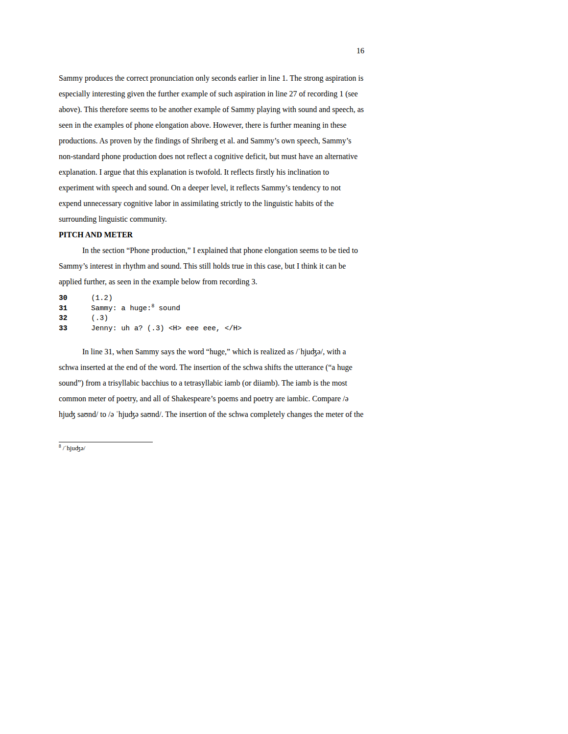16
Sammy produces the correct pronunciation only seconds earlier in line 1. The strong aspiration is especially interesting given the further example of such aspiration in line 27 of recording 1 (see above). This therefore seems to be another example of Sammy playing with sound and speech, as seen in the examples of phone elongation above. However, there is further meaning in these productions. As proven by the findings of Shriberg et al. and Sammy’s own speech, Sammy’s non-standard phone production does not reflect a cognitive deficit, but must have an alternative explanation. I argue that this explanation is twofold. It reflects firstly his inclination to experiment with speech and sound. On a deeper level, it reflects Sammy’s tendency to not expend unnecessary cognitive labor in assimilating strictly to the linguistic habits of the surrounding linguistic community.
Pitch and Meter
In the section “Phone production,” I explained that phone elongation seems to be tied to Sammy’s interest in rhythm and sound. This still holds true in this case, but I think it can be applied further, as seen in the example below from recording 3.
30(1.2)
31 Sammy: a huge:8 sound
32(.3)
33 Jenny: uh a? (.3) <H> eee eee, </H>
In line 31, when Sammy says the word “huge,” which is realized as /ˈhjuʤə/, with a schwa inserted at the end of the word. The insertion of the schwa shifts the utterance (“a huge sound”) from a trisyllabic bacchius to a tetrasyllabic iamb (or diiamb). The iamb is the most common meter of poetry, and all of Shakespeare’s poems and poetry are iambic. Compare /ə hjuʤ saʊnd/ to /ə ˈhjuʤə saʊnd/. The insertion of the schwa completely changes the meter of the
8 /ˈhjuʤə/